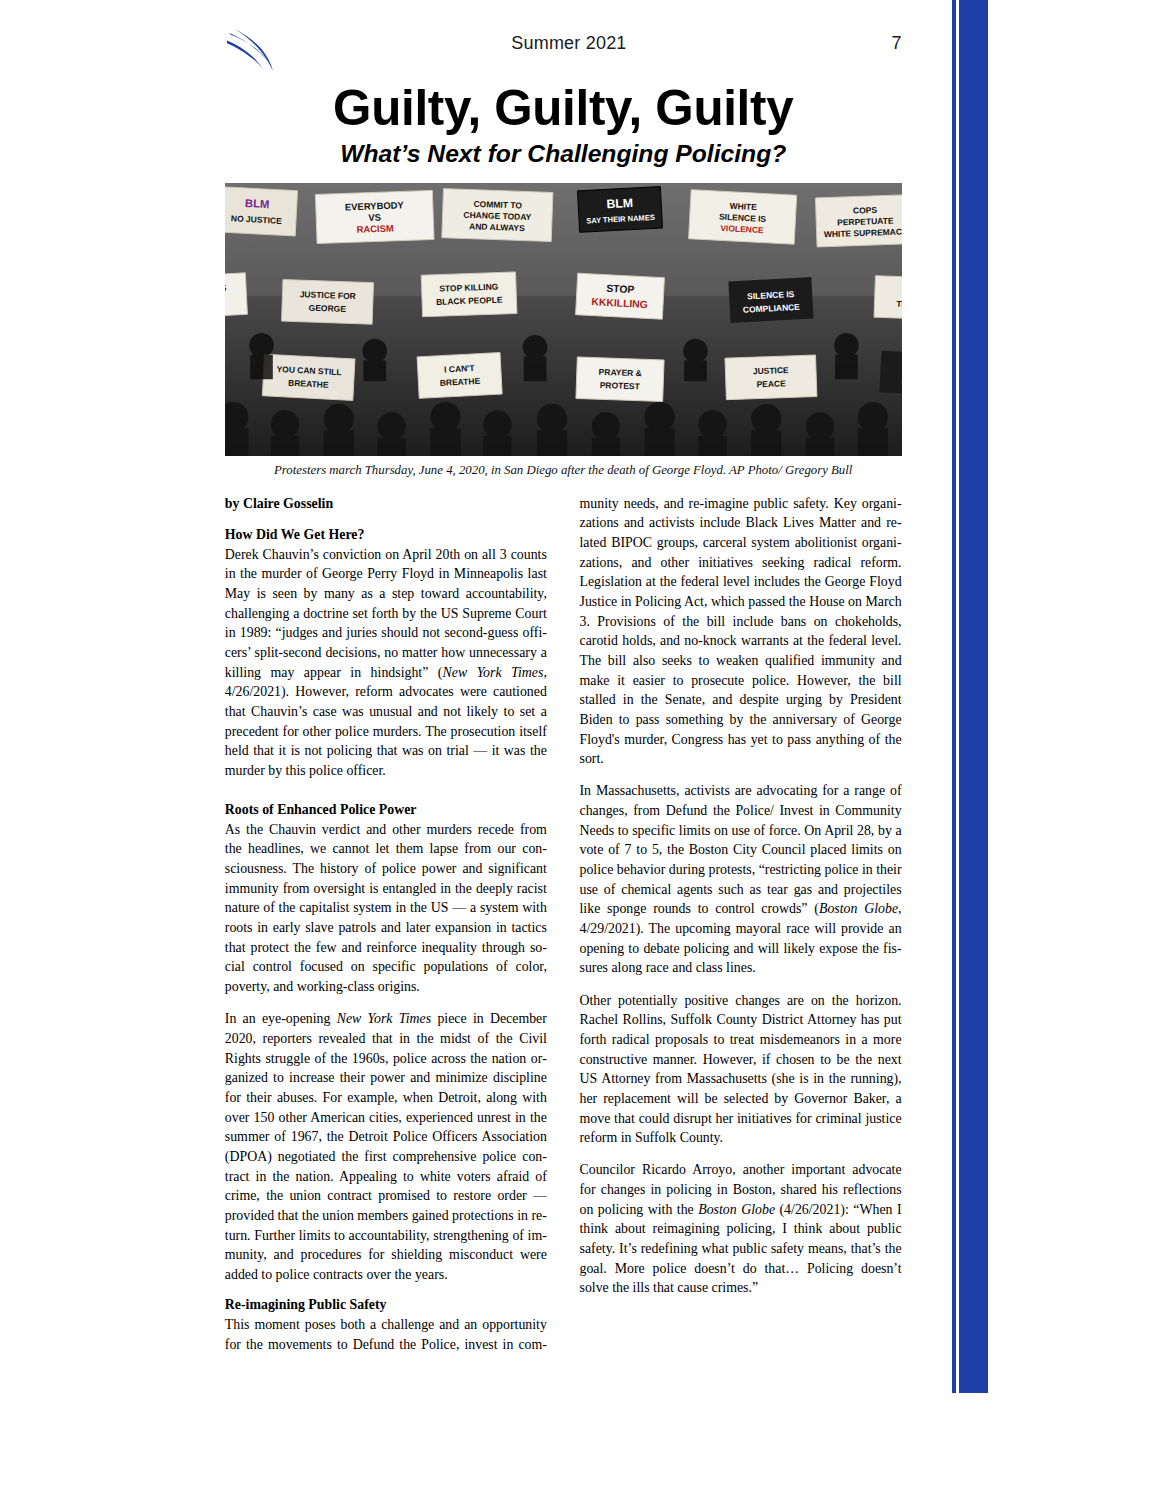Summer 2021
7
Guilty, Guilty, Guilty
What’s Next for Challenging Policing?
BLACK LIVES MATTER BLM NO JUSTICE EVERYBODY VS RACISM COMMIT TO CHANGE TODAY AND ALWAYS BLM SAY THEIR NAMES WHITE SILENCE IS VIOLENCE COPS PERPETUATE WHITE SUPREMACY BLACK LIVES MATTER BLACK LIVES MATTER JUSTICE FOR GEORGE STOP KILLING BLACK PEOPLE STOP KKKILLING SILENCE IS COMPLIANCE DEFUND THE POLICE ENOUGH IS ENOUGH! YOU CAN STILL BREATHE I CAN'T BREATHE PRAYER & PROTEST JUSTICE PEACE NO JUSTICE
Protesters march Thursday, June 4, 2020, in San Diego after the death of George Floyd. AP Photo/ Gregory Bull
by Claire Gosselin
How Did We Get Here?
Derek Chauvin’s conviction on April 20th on all 3 counts in the murder of George Perry Floyd in Minneapolis last May is seen by many as a step toward accountability, challenging a doctrine set forth by the US Supreme Court in 1989: “judges and juries should not second-guess officers’ split-second decisions, no matter how unnecessary a killing may appear in hindsight” (New York Times, 4/26/2021). However, reform advocates were cautioned that Chauvin’s case was unusual and not likely to set a precedent for other police murders. The prosecution itself held that it is not policing that was on trial — it was the murder by this police officer.
Roots of Enhanced Police Power
As the Chauvin verdict and other murders recede from the headlines, we cannot let them lapse from our consciousness. The history of police power and significant immunity from oversight is entangled in the deeply racist nature of the capitalist system in the US — a system with roots in early slave patrols and later expansion in tactics that protect the few and reinforce inequality through social control focused on specific populations of color, poverty, and working-class origins.
In an eye-opening New York Times piece in December 2020, reporters revealed that in the midst of the Civil Rights struggle of the 1960s, police across the nation organized to increase their power and minimize discipline for their abuses. For example, when Detroit, along with over 150 other American cities, experienced unrest in the summer of 1967, the Detroit Police Officers Association (DPOA) negotiated the first comprehensive police contract in the nation. Appealing to white voters afraid of crime, the union contract promised to restore order — provided that the union members gained protections in return. Further limits to accountability, strengthening of immunity, and procedures for shielding misconduct were added to police contracts over the years.
Re-imagining Public Safety
This moment poses both a challenge and an opportunity for the movements to Defund the Police, invest in community needs, and re-imagine public safety. Key organizations and activists include Black Lives Matter and related BIPOC groups, carceral system abolitionist organizations, and other initiatives seeking radical reform. Legislation at the federal level includes the George Floyd Justice in Policing Act, which passed the House on March 3. Provisions of the bill include bans on chokeholds, carotid holds, and no-knock warrants at the federal level. The bill also seeks to weaken qualified immunity and make it easier to prosecute police. However, the bill stalled in the Senate, and despite urging by President Biden to pass something by the anniversary of George Floyd's murder, Congress has yet to pass anything of the sort.
In Massachusetts, activists are advocating for a range of changes, from Defund the Police/ Invest in Community Needs to specific limits on use of force. On April 28, by a vote of 7 to 5, the Boston City Council placed limits on police behavior during protests, “restricting police in their use of chemical agents such as tear gas and projectiles like sponge rounds to control crowds” (Boston Globe, 4/29/2021). The upcoming mayoral race will provide an opening to debate policing and will likely expose the fissures along race and class lines.
Other potentially positive changes are on the horizon. Rachel Rollins, Suffolk County District Attorney has put forth radical proposals to treat misdemeanors in a more constructive manner. However, if chosen to be the next US Attorney from Massachusetts (she is in the running), her replacement will be selected by Governor Baker, a move that could disrupt her initiatives for criminal justice reform in Suffolk County.
Councilor Ricardo Arroyo, another important advocate for changes in policing in Boston, shared his reflections on policing with the Boston Globe (4/26/2021): “When I think about reimagining policing, I think about public safety. It’s redefining what public safety means, that’s the goal. More police doesn’t do that… Policing doesn’t solve the ills that cause crimes.”